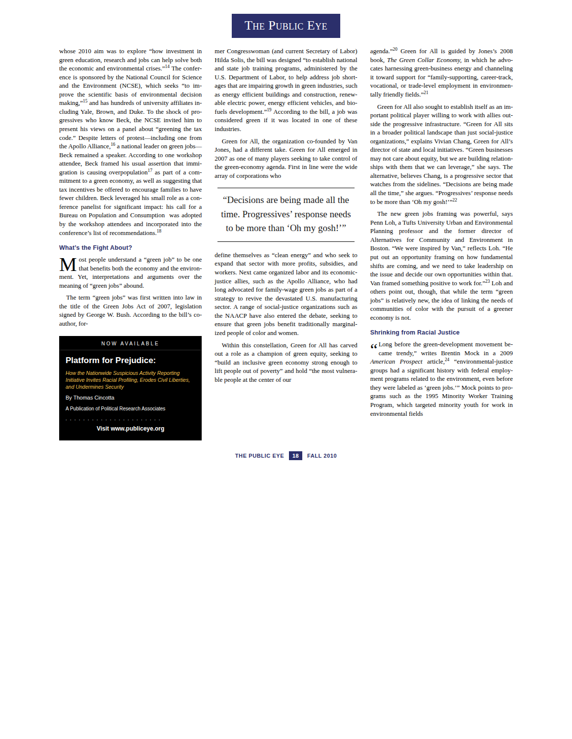The Public Eye
whose 2010 aim was to explore “how investment in green education, research and jobs can help solve both the economic and environmental crises.”14 The conference is sponsored by the National Council for Science and the Environment (NCSE), which seeks “to improve the scientific basis of environmental decision making,”15 and has hundreds of university affiliates including Yale, Brown, and Duke. To the shock of progressives who know Beck, the NCSE invited him to present his views on a panel about “greening the tax code.” Despite letters of protest—including one from the Apollo Alliance,16 a national leader on green jobs—Beck remained a speaker. According to one workshop attendee, Beck framed his usual assertion that immigration is causing overpopulation17 as part of a commitment to a green economy, as well as suggesting that tax incentives be offered to encourage families to have fewer children. Beck leveraged his small role as a conference panelist for significant impact: his call for a Bureau on Population and Consumption was adopted by the workshop attendees and incorporated into the conference’s list of recommendations.18
What’s the Fight About?
Most people understand a “green job” to be one that benefits both the economy and the environment. Yet, interpretations and arguments over the meaning of “green jobs” abound.
The term “green jobs” was first written into law in the title of the Green Jobs Act of 2007, legislation signed by George W. Bush. According to the bill’s co-author, for-
NOW AVAILABLE
Platform for Prejudice:
How the Nationwide Suspicious Activity Reporting Initiative Invites Racial Profiling, Erodes Civil Liberties, and Undermines Security
By Thomas Cincotta
A Publication of Political Research Associates
. . . . . . . . . . . . . . . . . . . . . .
Visit www.publiceye.org
mer Congresswoman (and current Secretary of Labor) Hilda Solis, the bill was designed “to establish national and state job training programs, administered by the U.S. Department of Labor, to help address job shortages that are impairing growth in green industries, such as energy efficient buildings and construction, renewable electric power, energy efficient vehicles, and biofuels development.”19 According to the bill, a job was considered green if it was located in one of these industries.
Green for All, the organization co-founded by Van Jones, had a different take. Green for All emerged in 2007 as one of many players seeking to take control of the green-economy agenda. First in line were the wide array of corporations who
“Decisions are being made all the time. Progressives’ response needs to be more than ‘Oh my gosh!’”
define themselves as “clean energy” and who seek to expand that sector with more profits, subsidies, and workers. Next came organized labor and its economic-justice allies, such as the Apollo Alliance, who had long advocated for family-wage green jobs as part of a strategy to revive the devastated U.S. manufacturing sector. A range of social-justice organizations such as the NAACP have also entered the debate, seeking to ensure that green jobs benefit traditionally marginalized people of color and women.
Within this constellation, Green for All has carved out a role as a champion of green equity, seeking to “build an inclusive green economy strong enough to lift people out of poverty” and hold “the most vulnerable people at the center of our
agenda.”20 Green for All is guided by Jones’s 2008 book, The Green Collar Economy, in which he advocates harnessing green-business energy and channeling it toward support for “family-supporting, career-track, vocational, or trade-level employment in environmentally friendly fields.”21
Green for All also sought to establish itself as an important political player willing to work with allies outside the progressive infrastructure. “Green for All sits in a broader political landscape than just social-justice organizations,” explains Vivian Chang, Green for All’s director of state and local initiatives. “Green businesses may not care about equity, but we are building relationships with them that we can leverage,” she says. The alternative, believes Chang, is a progressive sector that watches from the sidelines. “Decisions are being made all the time,” she argues. “Progressives’ response needs to be more than ‘Oh my gosh!’”22
The new green jobs framing was powerful, says Penn Loh, a Tufts University Urban and Environmental Planning professor and the former director of Alternatives for Community and Environment in Boston. “We were inspired by Van,” reflects Loh. “He put out an opportunity framing on how fundamental shifts are coming, and we need to take leadership on the issue and decide our own opportunities within that. Van framed something positive to work for.”23 Loh and others point out, though, that while the term “green jobs” is relatively new, the idea of linking the needs of communities of color with the pursuit of a greener economy is not.
Shrinking from Racial Justice
“Long before the green-development movement became trendy,” writes Brentin Mock in a 2009 American Prospect article,24 “environmental-justice groups had a significant history with federal employment programs related to the environment, even before they were labeled as ‘green jobs.’” Mock points to programs such as the 1995 Minority Worker Training Program, which targeted minority youth for work in environmental fields
THE PUBLIC EYE 18 FALL 2010